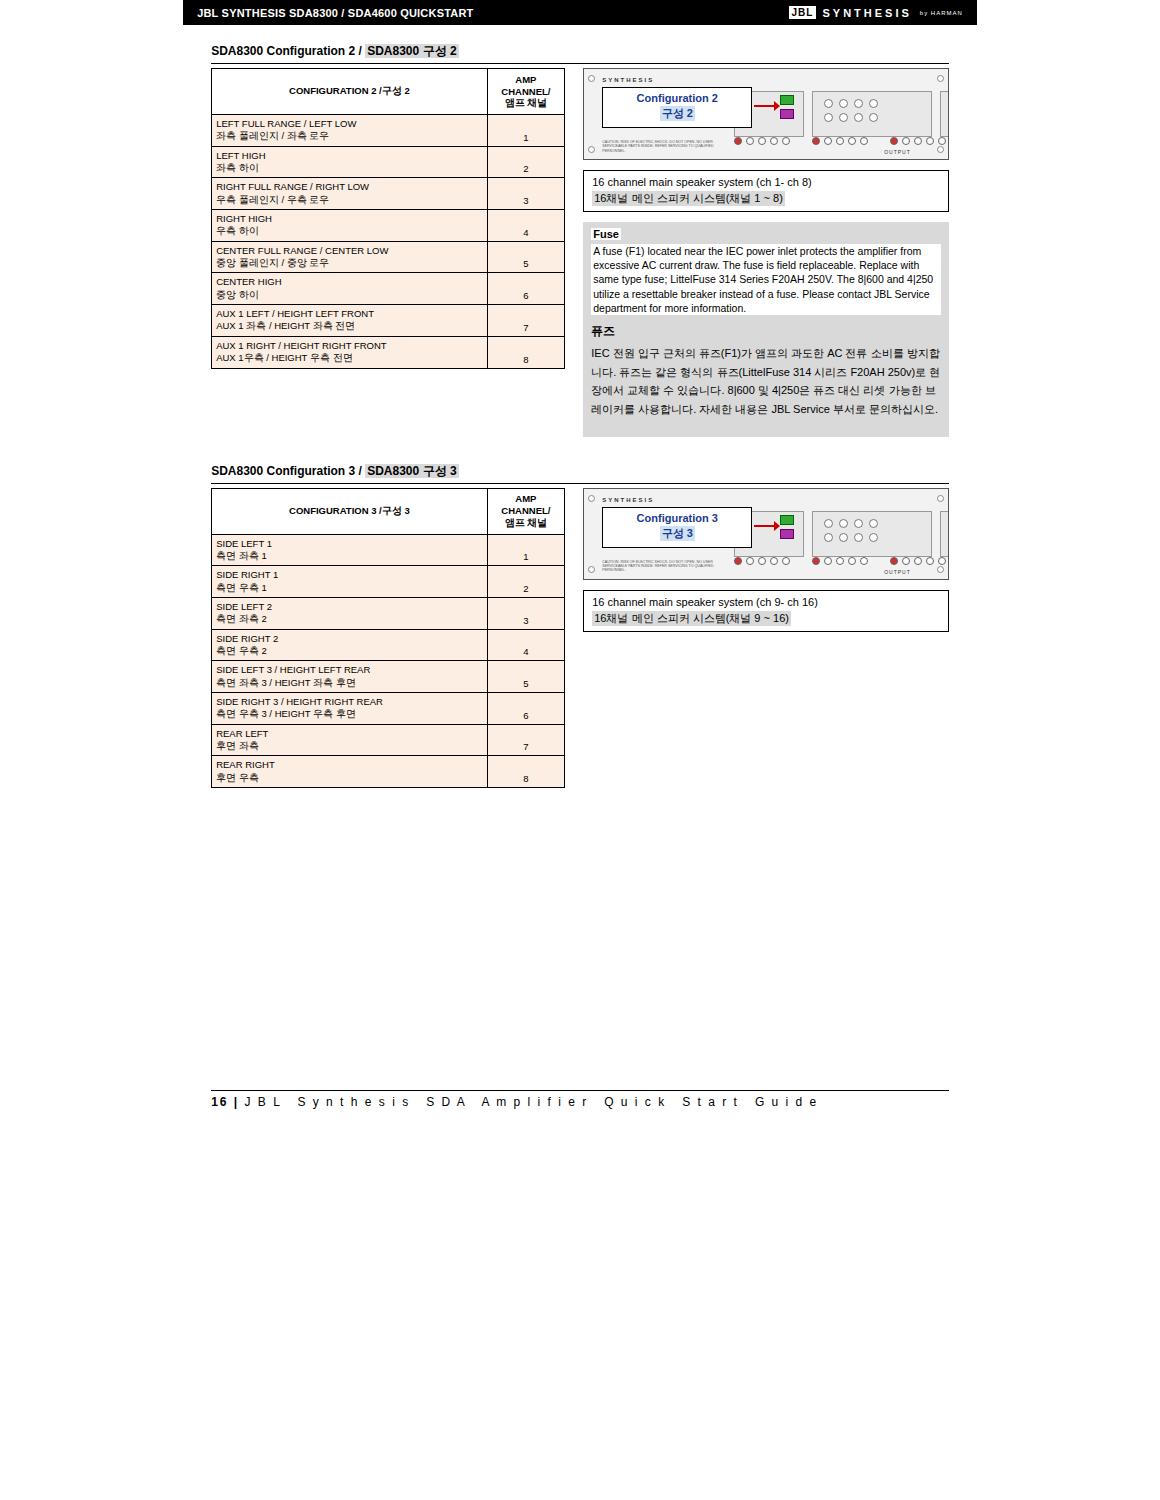JBL SYNTHESIS SDA8300 / SDA4600 QUICKSTART
JBL SYNTHESIS by HARMAN
SDA8300 Configuration 2 / SDA8300 구성 2
| CONFIGURATION 2 /구성 2 | AMP CHANNEL/ 앰프 채널 |
| --- | --- |
| LEFT FULL RANGE / LEFT LOW 좌측 풀레인지 / 좌측 로우 | 1 |
| LEFT HIGH 좌측 하이 | 2 |
| RIGHT FULL RANGE / RIGHT LOW 우측 풀레인지 / 우측 로우 | 3 |
| RIGHT HIGH 우측 하이 | 4 |
| CENTER FULL RANGE / CENTER LOW 중앙 풀레인지 / 중앙 로우 | 5 |
| CENTER HIGH 중앙 하이 | 6 |
| AUX 1 LEFT / HEIGHT LEFT FRONT AUX 1 좌측 / HEIGHT 좌측 전면 | 7 |
| AUX 1 RIGHT / HEIGHT RIGHT FRONT AUX 1우측 / HEIGHT 우측 전면 | 8 |
SYNTHESIS
CAUTION: RISK OF ELECTRIC SHOCK. DO NOT OPEN. NO USER SERVICEABLE PARTS INSIDE. REFER SERVICING TO QUALIFIED PERSONNEL.
OUTPUT
Configuration 2
구성 2
16 channel main speaker system (ch 1- ch 8)
16채널 메인 스피커 시스템(채널 1 ~ 8)
Fuse
A fuse (F1) located near the IEC power inlet protects the amplifier from excessive AC current draw. The fuse is field replaceable. Replace with same type fuse; LittelFuse 314 Series F20AH 250V. The 8|600 and 4|250 utilize a resettable breaker instead of a fuse. Please contact JBL Service department for more information.
퓨즈
IEC 전원 입구 근처의 퓨즈(F1)가 앰프의 과도한 AC 전류 소비를 방지합니다. 퓨즈는 같은 형식의 퓨즈(LittelFuse 314 시리즈 F20AH 250v)로 현장에서 교체할 수 있습니다. 8|600 및 4|250은 퓨즈 대신 리셋 가능한 브레이커를 사용합니다. 자세한 내용은 JBL Service 부서로 문의하십시오.
SDA8300 Configuration 3 / SDA8300 구성 3
| CONFIGURATION 3 /구성 3 | AMP CHANNEL/ 앰프 채널 |
| --- | --- |
| SIDE LEFT 1 측면 좌측 1 | 1 |
| SIDE RIGHT 1 측면 우측 1 | 2 |
| SIDE LEFT 2 측면 좌측 2 | 3 |
| SIDE RIGHT 2 측면 우측 2 | 4 |
| SIDE LEFT 3 / HEIGHT LEFT REAR 측면 좌측 3 / HEIGHT 좌측 후면 | 5 |
| SIDE RIGHT 3 / HEIGHT RIGHT REAR 측면 우측 3 / HEIGHT 우측 후면 | 6 |
| REAR LEFT 후면 좌측 | 7 |
| REAR RIGHT 후면 우측 | 8 |
SYNTHESIS
CAUTION: RISK OF ELECTRIC SHOCK. DO NOT OPEN. NO USER SERVICEABLE PARTS INSIDE. REFER SERVICING TO QUALIFIED PERSONNEL.
OUTPUT
Configuration 3
구성 3
16 channel main speaker system (ch 9- ch 16)
16채널 메인 스피커 시스템(채널 9 ~ 16)
16 | J B L S y n t h e s i s S D A A m p l i f i e r Q u i c k S t a r t G u i d e